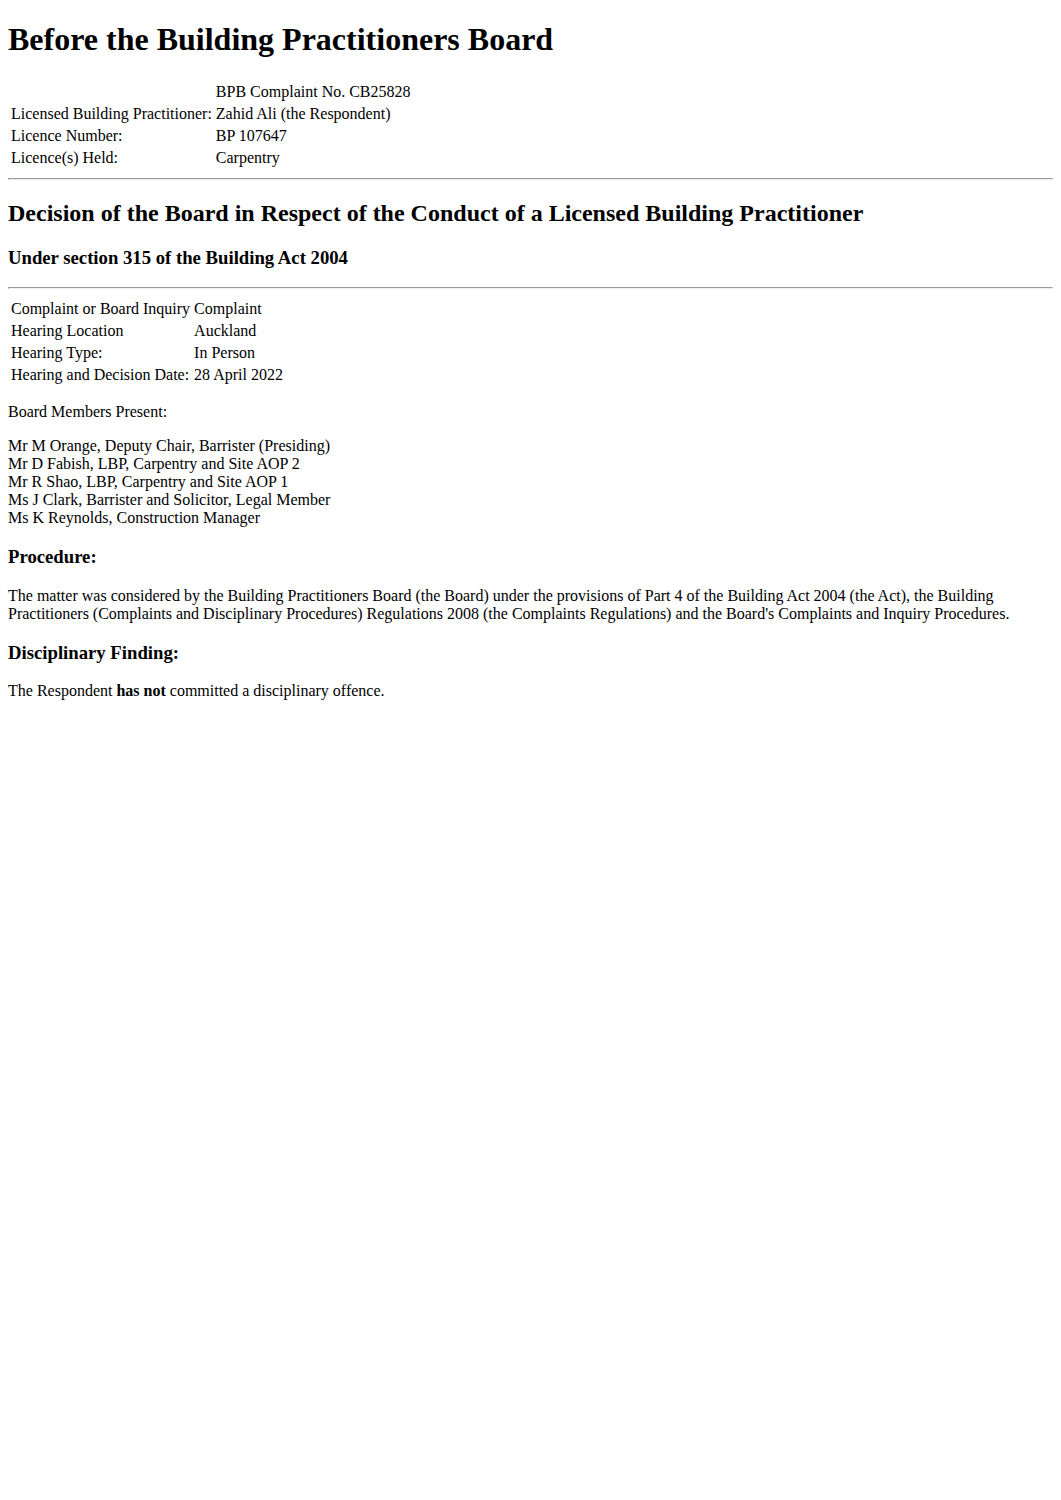Before the Building Practitioners Board
| | BPB Complaint No. CB25828 |
| Licensed Building Practitioner: | Zahid Ali (the Respondent) |
| Licence Number: | BP 107647 |
| Licence(s) Held: | Carpentry |
Decision of the Board in Respect of the Conduct of a Licensed Building Practitioner
Under section 315 of the Building Act 2004
| Complaint or Board Inquiry | Complaint |
| Hearing Location | Auckland |
| Hearing Type: | In Person |
| Hearing and Decision Date: | 28 April 2022 |
Board Members Present:
Mr M Orange, Deputy Chair, Barrister (Presiding)
Mr D Fabish, LBP, Carpentry and Site AOP 2
Mr R Shao, LBP, Carpentry and Site AOP 1
Ms J Clark, Barrister and Solicitor, Legal Member
Ms K Reynolds, Construction Manager
Procedure:
The matter was considered by the Building Practitioners Board (the Board) under the provisions of Part 4 of the Building Act 2004 (the Act), the Building Practitioners (Complaints and Disciplinary Procedures) Regulations 2008 (the Complaints Regulations) and the Board's Complaints and Inquiry Procedures.
Disciplinary Finding:
The Respondent has not committed a disciplinary offence.